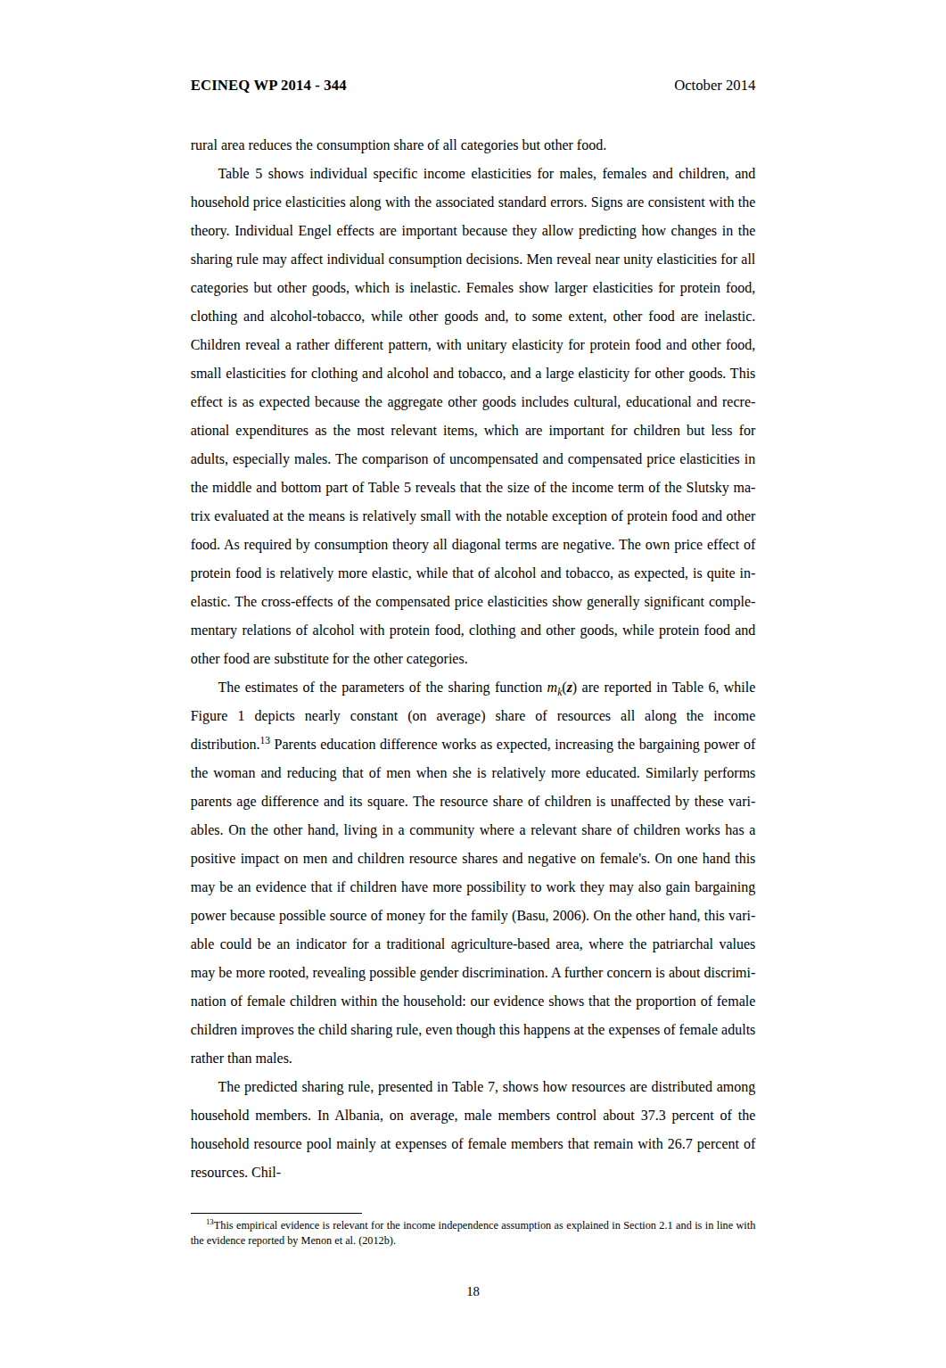ECINEQ WP 2014 - 344 October 2014
rural area reduces the consumption share of all categories but other food.
Table 5 shows individual specific income elasticities for males, females and children, and household price elasticities along with the associated standard errors. Signs are consistent with the theory. Individual Engel effects are important because they allow predicting how changes in the sharing rule may affect individual consumption decisions. Men reveal near unity elasticities for all categories but other goods, which is inelastic. Females show larger elasticities for protein food, clothing and alcohol-tobacco, while other goods and, to some extent, other food are inelastic. Children reveal a rather different pattern, with unitary elasticity for protein food and other food, small elasticities for clothing and alcohol and tobacco, and a large elasticity for other goods. This effect is as expected because the aggregate other goods includes cultural, educational and recreational expenditures as the most relevant items, which are important for children but less for adults, especially males. The comparison of uncompensated and compensated price elasticities in the middle and bottom part of Table 5 reveals that the size of the income term of the Slutsky matrix evaluated at the means is relatively small with the notable exception of protein food and other food. As required by consumption theory all diagonal terms are negative. The own price effect of protein food is relatively more elastic, while that of alcohol and tobacco, as expected, is quite inelastic. The cross-effects of the compensated price elasticities show generally significant complementary relations of alcohol with protein food, clothing and other goods, while protein food and other food are substitute for the other categories.
The estimates of the parameters of the sharing function mk(z) are reported in Table 6, while Figure 1 depicts nearly constant (on average) share of resources all along the income distribution.13 Parents education difference works as expected, increasing the bargaining power of the woman and reducing that of men when she is relatively more educated. Similarly performs parents age difference and its square. The resource share of children is unaffected by these variables. On the other hand, living in a community where a relevant share of children works has a positive impact on men and children resource shares and negative on female's. On one hand this may be an evidence that if children have more possibility to work they may also gain bargaining power because possible source of money for the family (Basu, 2006). On the other hand, this variable could be an indicator for a traditional agriculture-based area, where the patriarchal values may be more rooted, revealing possible gender discrimination. A further concern is about discrimination of female children within the household: our evidence shows that the proportion of female children improves the child sharing rule, even though this happens at the expenses of female adults rather than males.
The predicted sharing rule, presented in Table 7, shows how resources are distributed among household members. In Albania, on average, male members control about 37.3 percent of the household resource pool mainly at expenses of female members that remain with 26.7 percent of resources. Chil-
13This empirical evidence is relevant for the income independence assumption as explained in Section 2.1 and is in line with the evidence reported by Menon et al. (2012b).
18